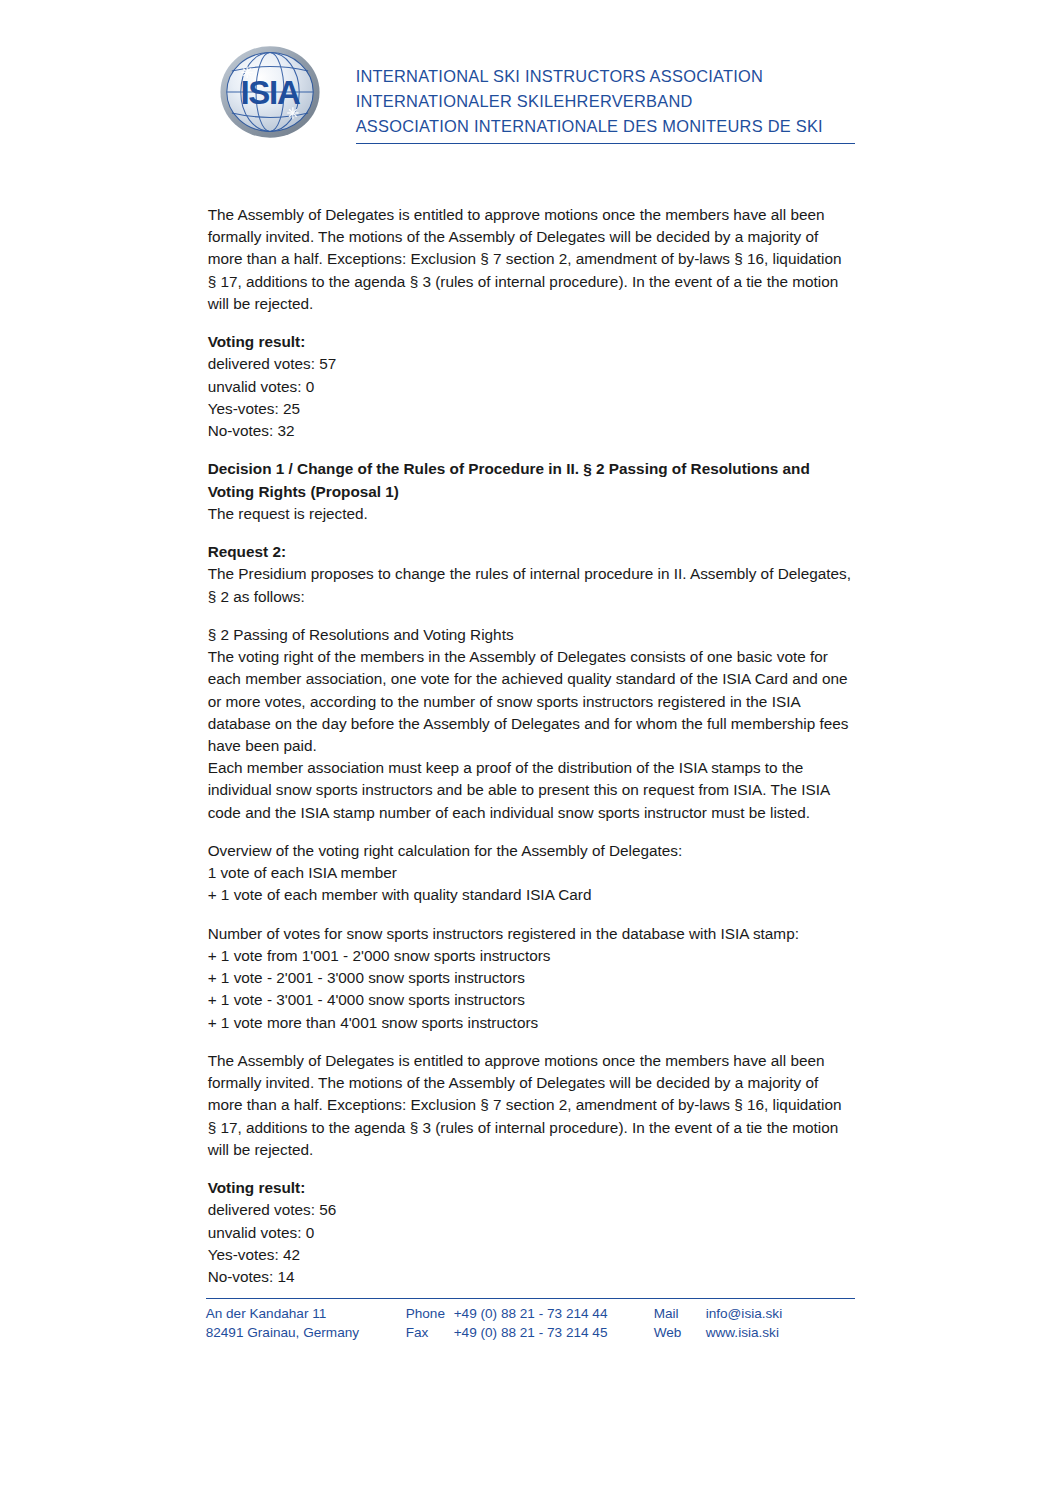ISIA
INTERNATIONAL SKI INSTRUCTORS ASSOCIATION
INTERNATIONALER SKILEHRERVERBAND
ASSOCIATION INTERNATIONALE DES MONITEURS DE SKI
The Assembly of Delegates is entitled to approve motions once the members have all been formally invited. The motions of the Assembly of Delegates will be decided by a majority of more than a half. Exceptions: Exclusion § 7 section 2, amendment of by-laws § 16, liquidation § 17, additions to the agenda § 3 (rules of internal procedure). In the event of a tie the motion will be rejected.
Voting result:
delivered votes: 57
unvalid votes: 0
Yes-votes: 25
No-votes: 32
Decision 1 / Change of the Rules of Procedure in II. § 2 Passing of Resolutions and Voting Rights (Proposal 1)
The request is rejected.
Request 2:
The Presidium proposes to change the rules of internal procedure in II. Assembly of Delegates,
§ 2 as follows:
§ 2 Passing of Resolutions and Voting Rights
The voting right of the members in the Assembly of Delegates consists of one basic vote for each member association, one vote for the achieved quality standard of the ISIA Card and one or more votes, according to the number of snow sports instructors registered in the ISIA database on the day before the Assembly of Delegates and for whom the full membership fees have been paid.
Each member association must keep a proof of the distribution of the ISIA stamps to the individual snow sports instructors and be able to present this on request from ISIA. The ISIA code and the ISIA stamp number of each individual snow sports instructor must be listed.
Overview of the voting right calculation for the Assembly of Delegates:
1 vote of each ISIA member
+ 1 vote of each member with quality standard ISIA Card
Number of votes for snow sports instructors registered in the database with ISIA stamp:
+ 1 vote from 1'001 - 2'000 snow sports instructors
+ 1 vote - 2'001 - 3'000 snow sports instructors
+ 1 vote - 3'001 - 4'000 snow sports instructors
+ 1 vote more than 4'001 snow sports instructors
The Assembly of Delegates is entitled to approve motions once the members have all been formally invited. The motions of the Assembly of Delegates will be decided by a majority of more than a half. Exceptions: Exclusion § 7 section 2, amendment of by-laws § 16, liquidation § 17, additions to the agenda § 3 (rules of internal procedure). In the event of a tie the motion will be rejected.
Voting result:
delivered votes: 56
unvalid votes: 0
Yes-votes: 42
No-votes: 14
An der Kandahar 11 Phone +49 (0) 88 21 - 73 214 44 Mail info@isia.ski 82491 Grainau, Germany Fax +49 (0) 88 21 - 73 214 45 Web www.isia.ski